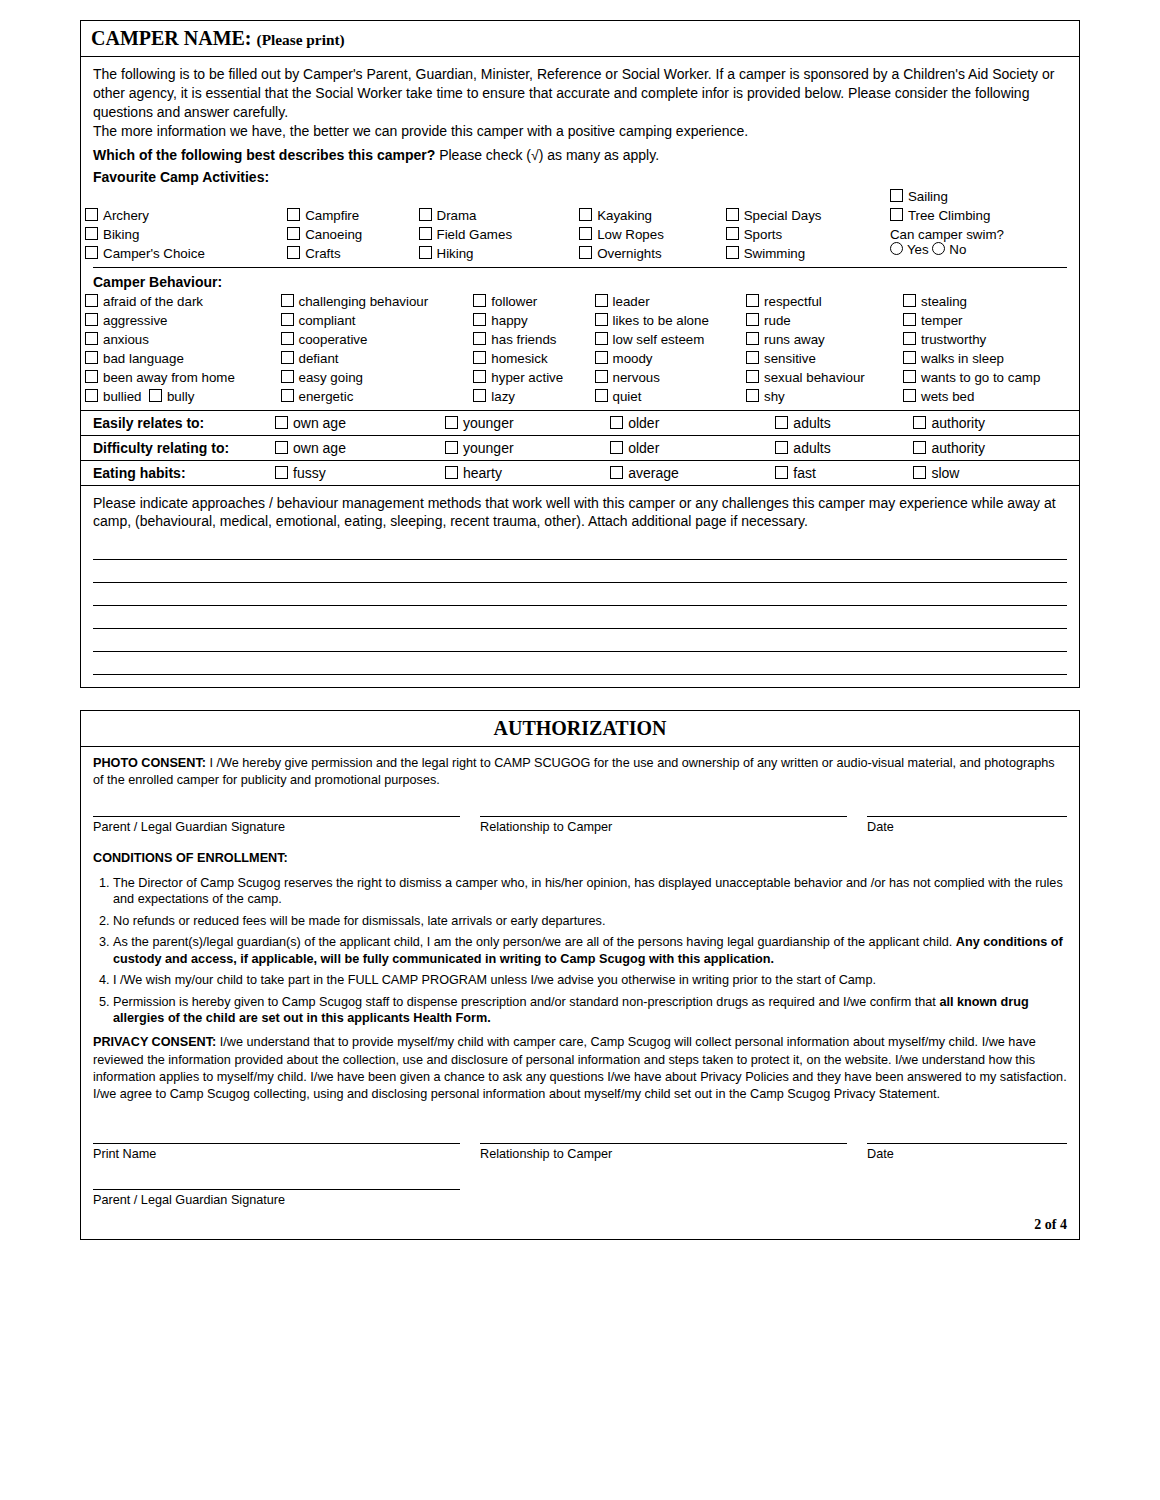CAMPER NAME: (Please print)
The following is to be filled out by Camper's Parent, Guardian, Minister, Reference or Social Worker. If a camper is sponsored by a Children's Aid Society or other agency, it is essential that the Social Worker take time to ensure that accurate and complete infor is provided below. Please consider the following questions and answer carefully.
The more information we have, the better we can provide this camper with a positive camping experience.
Which of the following best describes this camper? Please check (√) as many as apply.
Favourite Camp Activities:
| | | | | | Sailing |
| Archery | Campfire | Drama | Kayaking | Special Days | Tree Climbing |
| Biking | Canoeing | Field Games | Low Ropes | Sports | Can camper swim? Yes No |
| Camper's Choice | Crafts | Hiking | Overnights | Swimming |
Camper Behaviour:
| afraid of the dark | challenging behaviour | follower | leader | respectful | stealing |
| aggressive | compliant | happy | likes to be alone | rude | temper |
| anxious | cooperative | has friends | low self esteem | runs away | trustworthy |
| bad language | defiant | homesick | moody | sensitive | walks in sleep |
| been away from home | easy going | hyper active | nervous | sexual behaviour | wants to go to camp |
| bullied bully | energetic | lazy | quiet | shy | wets bed |
| Easily relates to: | own age | younger | older | adults | authority |
| Difficulty relating to: | own age | younger | older | adults | authority |
| Eating habits: | fussy | hearty | average | fast | slow |
Please indicate approaches / behaviour management methods that work well with this camper or any challenges this camper may experience while away at camp, (behavioural, medical, emotional, eating, sleeping, recent trauma, other). Attach additional page if necessary.
AUTHORIZATION
PHOTO CONSENT: I /We hereby give permission and the legal right to CAMP SCUGOG for the use and ownership of any written or audio-visual material, and photographs of the enrolled camper for publicity and promotional purposes.
Parent / Legal Guardian Signature
Relationship to Camper
Date
CONDITIONS OF ENROLLMENT:
The Director of Camp Scugog reserves the right to dismiss a camper who, in his/her opinion, has displayed unacceptable behavior and /or has not complied with the rules and expectations of the camp.
No refunds or reduced fees will be made for dismissals, late arrivals or early departures.
As the parent(s)/legal guardian(s) of the applicant child, I am the only person/we are all of the persons having legal guardianship of the applicant child. Any conditions of custody and access, if applicable, will be fully communicated in writing to Camp Scugog with this application.
I /We wish my/our child to take part in the FULL CAMP PROGRAM unless I/we advise you otherwise in writing prior to the start of Camp.
Permission is hereby given to Camp Scugog staff to dispense prescription and/or standard non-prescription drugs as required and I/we confirm that all known drug allergies of the child are set out in this applicants Health Form.
PRIVACY CONSENT: I/we understand that to provide myself/my child with camper care, Camp Scugog will collect personal information about myself/my child. I/we have reviewed the information provided about the collection, use and disclosure of personal information and steps taken to protect it, on the website. I/we understand how this information applies to myself/my child. I/we have been given a chance to ask any questions I/we have about Privacy Policies and they have been answered to my satisfaction. I/we agree to Camp Scugog collecting, using and disclosing personal information about myself/my child set out in the Camp Scugog Privacy Statement.
Print Name
Relationship to Camper
Date
Parent / Legal Guardian Signature
2 of 4